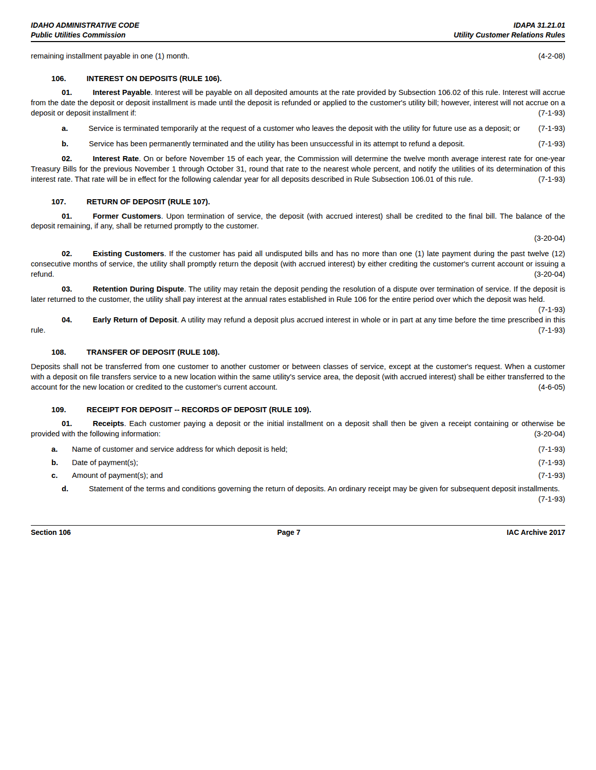IDAHO ADMINISTRATIVE CODE IDAPA 31.21.01
Public Utilities Commission Utility Customer Relations Rules
remaining installment payable in one (1) month. (4-2-08)
106. INTEREST ON DEPOSITS (RULE 106).
01. Interest Payable. Interest will be payable on all deposited amounts at the rate provided by Subsection 106.02 of this rule. Interest will accrue from the date the deposit or deposit installment is made until the deposit is refunded or applied to the customer's utility bill; however, interest will not accrue on a deposit or deposit installment if: (7-1-93)
a. Service is terminated temporarily at the request of a customer who leaves the deposit with the utility for future use as a deposit; or (7-1-93)
b. Service has been permanently terminated and the utility has been unsuccessful in its attempt to refund a deposit. (7-1-93)
02. Interest Rate. On or before November 15 of each year, the Commission will determine the twelve month average interest rate for one-year Treasury Bills for the previous November 1 through October 31, round that rate to the nearest whole percent, and notify the utilities of its determination of this interest rate. That rate will be in effect for the following calendar year for all deposits described in Rule Subsection 106.01 of this rule. (7-1-93)
107. RETURN OF DEPOSIT (RULE 107).
01. Former Customers. Upon termination of service, the deposit (with accrued interest) shall be credited to the final bill. The balance of the deposit remaining, if any, shall be returned promptly to the customer.
(3-20-04)
02. Existing Customers. If the customer has paid all undisputed bills and has no more than one (1) late payment during the past twelve (12) consecutive months of service, the utility shall promptly return the deposit (with accrued interest) by either crediting the customer's current account or issuing a refund. (3-20-04)
03. Retention During Dispute. The utility may retain the deposit pending the resolution of a dispute over termination of service. If the deposit is later returned to the customer, the utility shall pay interest at the annual rates established in Rule 106 for the entire period over which the deposit was held. (7-1-93)
04. Early Return of Deposit. A utility may refund a deposit plus accrued interest in whole or in part at any time before the time prescribed in this rule. (7-1-93)
108. TRANSFER OF DEPOSIT (RULE 108).
Deposits shall not be transferred from one customer to another customer or between classes of service, except at the customer's request. When a customer with a deposit on file transfers service to a new location within the same utility's service area, the deposit (with accrued interest) shall be either transferred to the account for the new location or credited to the customer's current account. (4-6-05)
109. RECEIPT FOR DEPOSIT -- RECORDS OF DEPOSIT (RULE 109).
01. Receipts. Each customer paying a deposit or the initial installment on a deposit shall then be given a receipt containing or otherwise be provided with the following information: (3-20-04)
a. Name of customer and service address for which deposit is held; (7-1-93)
b. Date of payment(s); (7-1-93)
c. Amount of payment(s); and (7-1-93)
d. Statement of the terms and conditions governing the return of deposits. An ordinary receipt may be given for subsequent deposit installments. (7-1-93)
Section 106 Page 7 IAC Archive 2017